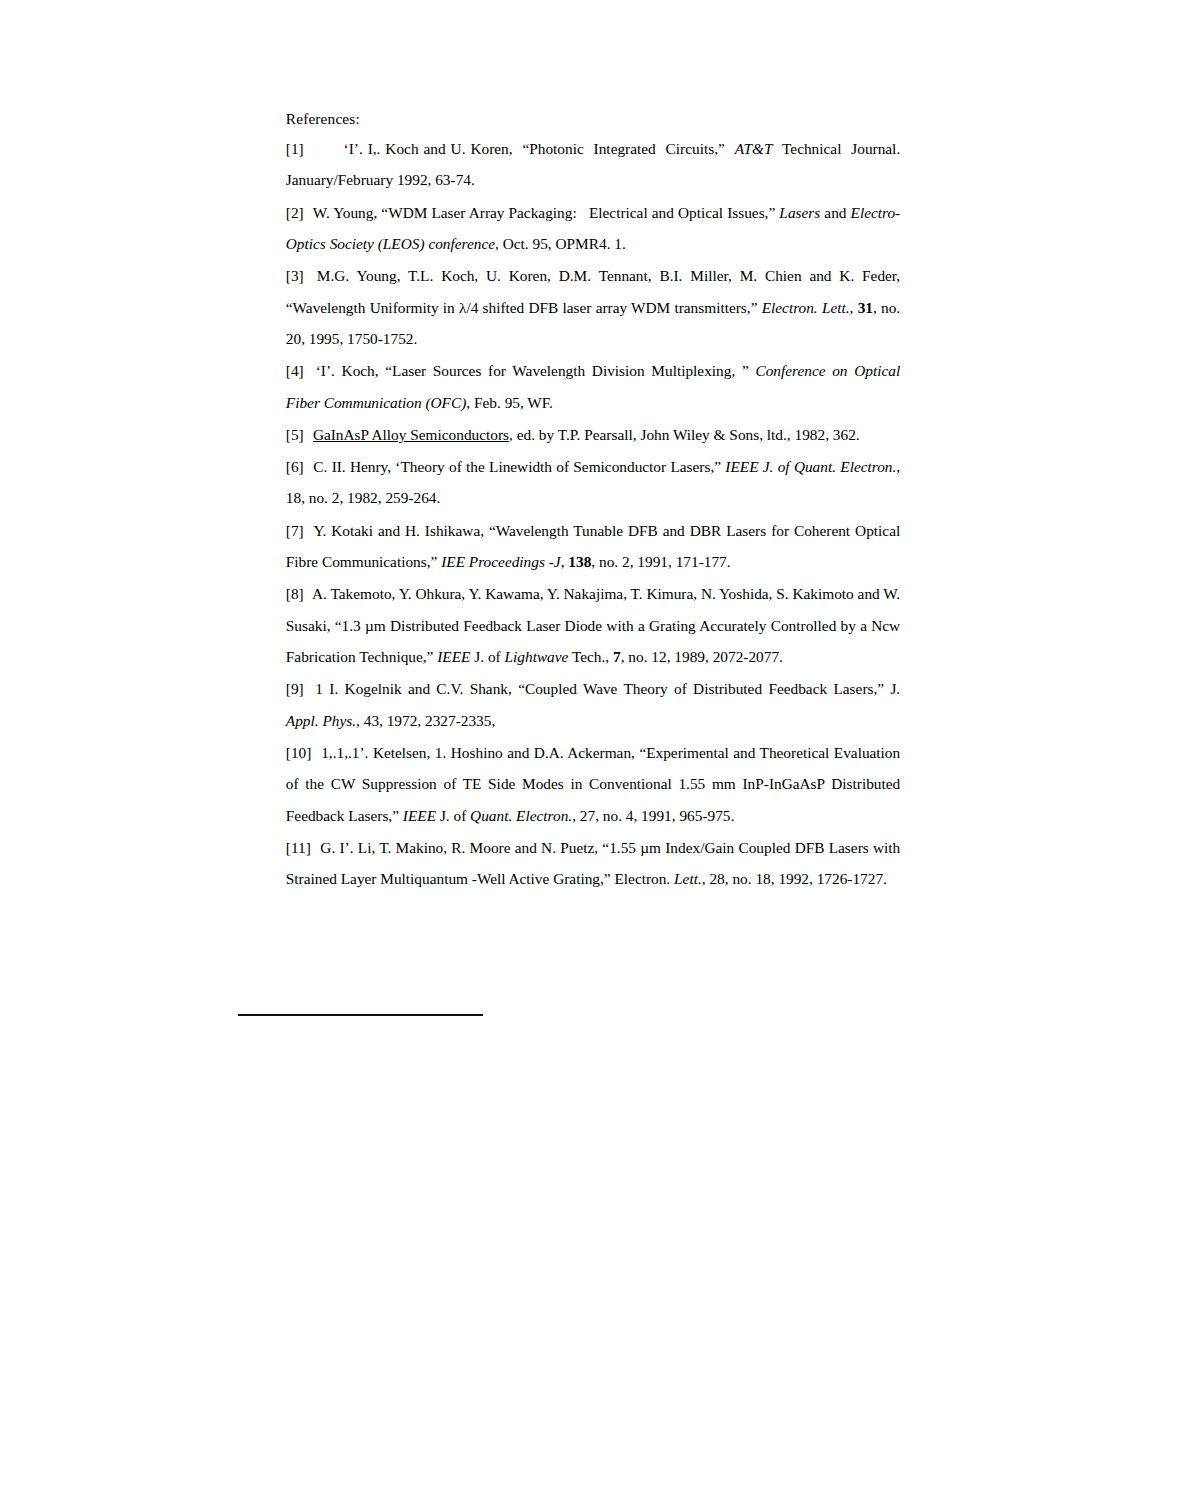References:
[1] ‘I’. I,. Koch and U. Koren, “Photonic Integrated Circuits,” AT&T Technical Journal. January/February 1992, 63-74.
[2] W. Young, “WDM Laser Array Packaging: Electrical and Optical Issues,” Lasers and Electro-Optics Society (LEOS) conference, Oct. 95, OPMR4. 1.
[3] M.G. Young, T.L. Koch, U. Koren, D.M. Tennant, B.I. Miller, M. Chien and K. Feder, “Wavelength Uniformity in λ/4 shifted DFB laser array WDM transmitters,” Electron. Lett., 31, no. 20, 1995, 1750-1752.
[4] ‘I’. Koch, “Laser Sources for Wavelength Division Multiplexing, ” Conference on Optical Fiber Communication (OFC), Feb. 95, WF.
[5] GaInAsP Alloy Semiconductors, ed. by T.P. Pearsall, John Wiley & Sons, ltd., 1982, 362.
[6] C. II. Henry, ‘Theory of the Linewidth of Semiconductor Lasers,” IEEE J. of Quant. Electron., 18, no. 2, 1982, 259-264.
[7] Y. Kotaki and H. Ishikawa, “Wavelength Tunable DFB and DBR Lasers for Coherent Optical Fibre Communications,” IEE Proceedings -J, 138, no. 2, 1991, 171-177.
[8] A. Takemoto, Y. Ohkura, Y. Kawama, Y. Nakajima, T. Kimura, N. Yoshida, S. Kakimoto and W. Susaki, “1.3 µm Distributed Feedback Laser Diode with a Grating Accurately Controlled by a Ncw Fabrication Technique,” IEEE J. of Lightwave Tech., 7, no. 12, 1989, 2072-2077.
[9] 1 I. Kogelnik and C.V. Shank, “Coupled Wave Theory of Distributed Feedback Lasers,” J. Appl. Phys., 43, 1972, 2327-2335,
[10] 1,.1,.1’. Ketelsen, 1. Hoshino and D.A. Ackerman, “Experimental and Theoretical Evaluation of the CW Suppression of TE Side Modes in Conventional 1.55 mm InP-InGaAsP Distributed Feedback Lasers,” IEEE J. of Quant. Electron., 27, no. 4, 1991, 965-975.
[11] G. I’. Li, T. Makino, R. Moore and N. Puetz, “1.55 µm Index/Gain Coupled DFB Lasers with Strained Layer Multiquantum -Well Active Grating,” Electron. Lett., 28, no. 18, 1992, 1726-1727.